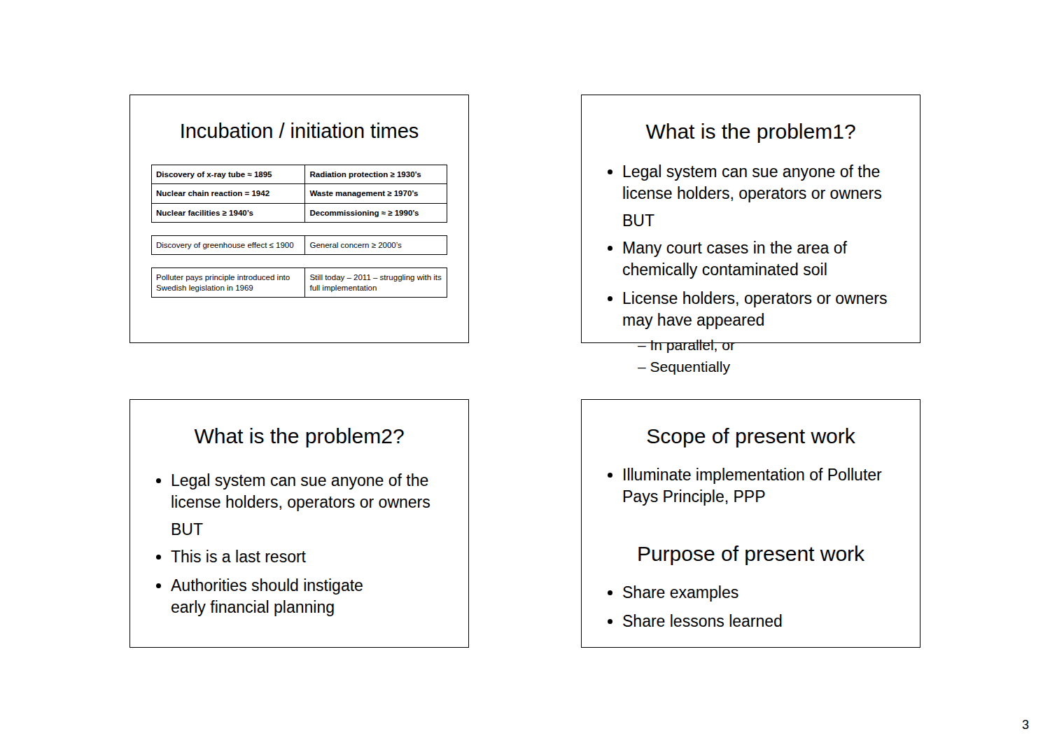Incubation / initiation times
| Discovery of x-ray tube ≈ 1895 | Radiation protection ≥ 1930’s |
| Nuclear chain reaction = 1942 | Waste management ≥ 1970’s |
| Nuclear facilities ≥ 1940’s | Decommissioning ≈ ≥ 1990’s |
| Discovery of greenhouse effect ≤ 1900 | General concern ≥ 2000’s |
| Polluter pays principle introduced into Swedish legislation in 1969 | Still today – 2011 – struggling with its full implementation |
What is the problem1?
Legal system can sue anyone of the license holders, operators or owners
BUT
Many court cases in the area of chemically contaminated soil
License holders, operators or owners may have appeared
– In parallel, or
– Sequentially
What is the problem2?
Legal system can sue anyone of the license holders, operators or owners
BUT
This is a last resort
Authorities should instigate
early financial planning
Scope of present work
Illuminate implementation of Polluter Pays Principle, PPP
Purpose of present work
Share examples
Share lessons learned
3